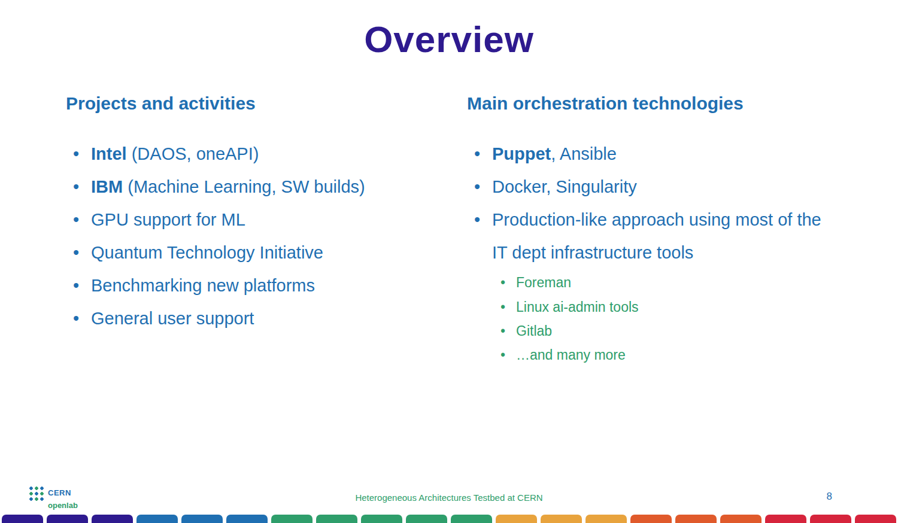Overview
Projects and activities
Intel (DAOS, oneAPI)
IBM (Machine Learning, SW builds)
GPU support for ML
Quantum Technology Initiative
Benchmarking new platforms
General user support
Main orchestration technologies
Puppet, Ansible
Docker, Singularity
Production-like approach using most of the IT dept infrastructure tools
Foreman
Linux ai-admin tools
Gitlab
…and many more
Heterogeneous Architectures Testbed at CERN
8
CERN
openlab